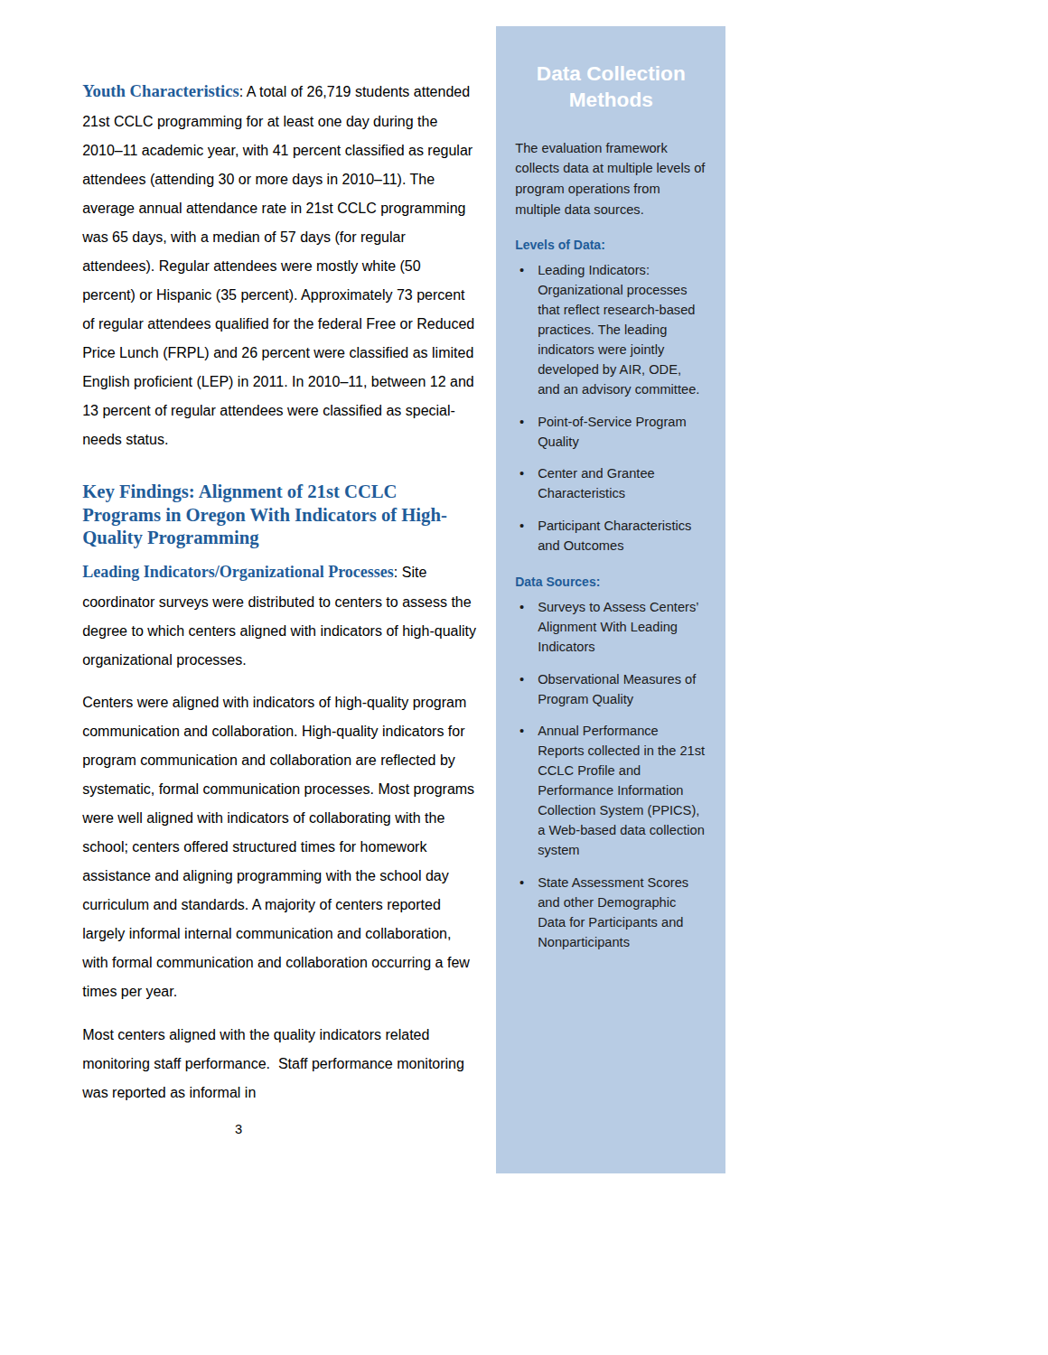Youth Characteristics: A total of 26,719 students attended 21st CCLC programming for at least one day during the 2010–11 academic year, with 41 percent classified as regular attendees (attending 30 or more days in 2010–11). The average annual attendance rate in 21st CCLC programming was 65 days, with a median of 57 days (for regular attendees). Regular attendees were mostly white (50 percent) or Hispanic (35 percent). Approximately 73 percent of regular attendees qualified for the federal Free or Reduced Price Lunch (FRPL) and 26 percent were classified as limited English proficient (LEP) in 2011. In 2010–11, between 12 and 13 percent of regular attendees were classified as special-needs status.
Key Findings: Alignment of 21st CCLC Programs in Oregon With Indicators of High- Quality Programming
Leading Indicators/Organizational Processes: Site coordinator surveys were distributed to centers to assess the degree to which centers aligned with indicators of high-quality organizational processes.
Centers were aligned with indicators of high-quality program communication and collaboration. High-quality indicators for program communication and collaboration are reflected by systematic, formal communication processes. Most programs were well aligned with indicators of collaborating with the school; centers offered structured times for homework assistance and aligning programming with the school day curriculum and standards. A majority of centers reported largely informal internal communication and collaboration, with formal communication and collaboration occurring a few times per year.
Most centers aligned with the quality indicators related monitoring staff performance. Staff performance monitoring was reported as informal in
Data Collection Methods
The evaluation framework collects data at multiple levels of program operations from multiple data sources.
Levels of Data:
Leading Indicators: Organizational processes that reflect research-based practices. The leading indicators were jointly developed by AIR, ODE, and an advisory committee.
Point-of-Service Program Quality
Center and Grantee Characteristics
Participant Characteristics and Outcomes
Data Sources:
Surveys to Assess Centers’ Alignment With Leading Indicators
Observational Measures of Program Quality
Annual Performance Reports collected in the 21st CCLC Profile and Performance Information Collection System (PPICS), a Web-based data collection system
State Assessment Scores and other Demographic Data for Participants and Nonparticipants
3